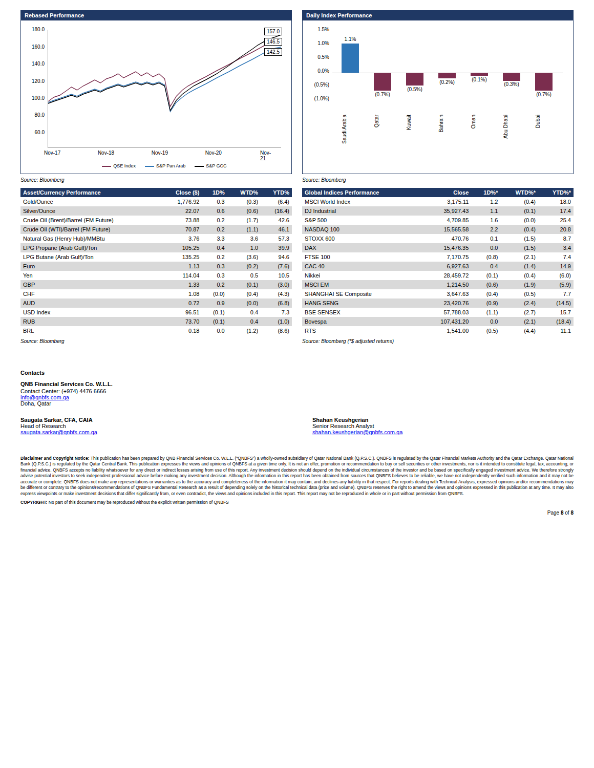Rebased Performance
180.0
160.0
140.0
120.0
100.0
80.0
60.0
157.0
146.5
142.5
Nov-17 Nov-18 Nov-19 Nov-20 Nov-21
QSE Index S&P Pan Arab S&P GCC
Source: Bloomberg
Daily Index Performance
1.5%
1.0%
0.5%
0.0%
(0.5%)
(1.0%)
1.1%
(0.7%)
(0.5%)
(0.2%)
(0.1%)
(0.3%)
(0.7%)
Saudi Arabia
Qatar
Kuwait
Bahrain
Oman
Abu Dhabi
Dubai
Source: Bloomberg
| Asset/Currency Performance | Close ($) | 1D% | WTD% | YTD% |
| --- | --- | --- | --- | --- |
| Gold/Ounce | 1,776.92 | 0.3 | (0.3) | (6.4) |
| Silver/Ounce | 22.07 | 0.6 | (0.6) | (16.4) |
| Crude Oil (Brent)/Barrel (FM Future) | 73.88 | 0.2 | (1.7) | 42.6 |
| Crude Oil (WTI)/Barrel (FM Future) | 70.87 | 0.2 | (1.1) | 46.1 |
| Natural Gas (Henry Hub)/MMBtu | 3.76 | 3.3 | 3.6 | 57.3 |
| LPG Propane (Arab Gulf)/Ton | 105.25 | 0.4 | 1.0 | 39.9 |
| LPG Butane (Arab Gulf)/Ton | 135.25 | 0.2 | (3.6) | 94.6 |
| Euro | 1.13 | 0.3 | (0.2) | (7.6) |
| Yen | 114.04 | 0.3 | 0.5 | 10.5 |
| GBP | 1.33 | 0.2 | (0.1) | (3.0) |
| CHF | 1.08 | (0.0) | (0.4) | (4.3) |
| AUD | 0.72 | 0.9 | (0.0) | (6.8) |
| USD Index | 96.51 | (0.1) | 0.4 | 7.3 |
| RUB | 73.70 | (0.1) | 0.4 | (1.0) |
| BRL | 0.18 | 0.0 | (1.2) | (8.6) |
Source: Bloomberg
| Global Indices Performance | Close | 1D%* | WTD%* | YTD%* |
| --- | --- | --- | --- | --- |
| MSCI World Index | 3,175.11 | 1.2 | (0.4) | 18.0 |
| DJ Industrial | 35,927.43 | 1.1 | (0.1) | 17.4 |
| S&P 500 | 4,709.85 | 1.6 | (0.0) | 25.4 |
| NASDAQ 100 | 15,565.58 | 2.2 | (0.4) | 20.8 |
| STOXX 600 | 470.76 | 0.1 | (1.5) | 8.7 |
| DAX | 15,476.35 | 0.0 | (1.5) | 3.4 |
| FTSE 100 | 7,170.75 | (0.8) | (2.1) | 7.4 |
| CAC 40 | 6,927.63 | 0.4 | (1.4) | 14.9 |
| Nikkei | 28,459.72 | (0.1) | (0.4) | (6.0) |
| MSCI EM | 1,214.50 | (0.6) | (1.9) | (5.9) |
| SHANGHAI SE Composite | 3,647.63 | (0.4) | (0.5) | 7.7 |
| HANG SENG | 23,420.76 | (0.9) | (2.4) | (14.5) |
| BSE SENSEX | 57,788.03 | (1.1) | (2.7) | 15.7 |
| Bovespa | 107,431.20 | 0.0 | (2.1) | (18.4) |
| RTS | 1,541.00 | (0.5) | (4.4) | 11.1 |
Source: Bloomberg (*$ adjusted returns)
Contacts
QNB Financial Services Co. W.L.L.
Contact Center: (+974) 4476 6666
info@qnbfs.com.qa
Doha, Qatar
Saugata Sarkar, CFA, CAIA
Head of Research
saugata.sarkar@qnbfs.com.qa
Shahan Keushgerian
Senior Research Analyst
shahan.keushgerian@qnbfs.com.qa
Disclaimer and Copyright Notice: This publication has been prepared by QNB Financial Services Co. W.L.L. (“QNBFS”) a wholly-owned subsidiary of Qatar National Bank (Q.P.S.C.). QNBFS is regulated by the Qatar Financial Markets Authority and the Qatar Exchange. Qatar National Bank (Q.P.S.C.) is regulated by the Qatar Central Bank. This publication expresses the views and opinions of QNBFS at a given time only. It is not an offer, promotion or recommendation to buy or sell securities or other investments, nor is it intended to constitute legal, tax, accounting, or financial advice. QNBFS accepts no liability whatsoever for any direct or indirect losses arising from use of this report. Any investment decision should depend on the individual circumstances of the investor and be based on specifically engaged investment advice. We therefore strongly advise potential investors to seek independent professional advice before making any investment decision. Although the information in this report has been obtained from sources that QNBFS believes to be reliable, we have not independently verified such information and it may not be accurate or complete. QNBFS does not make any representations or warranties as to the accuracy and completeness of the information it may contain, and declines any liability in that respect. For reports dealing with Technical Analysis, expressed opinions and/or recommendations may be different or contrary to the opinions/recommendations of QNBFS Fundamental Research as a result of depending solely on the historical technical data (price and volume). QNBFS reserves the right to amend the views and opinions expressed in this publication at any time. It may also express viewpoints or make investment decisions that differ significantly from, or even contradict, the views and opinions included in this report. This report may not be reproduced in whole or in part without permission from QNBFS.
COPYRIGHT: No part of this document may be reproduced without the explicit written permission of QNBFS
Page 8 of 8